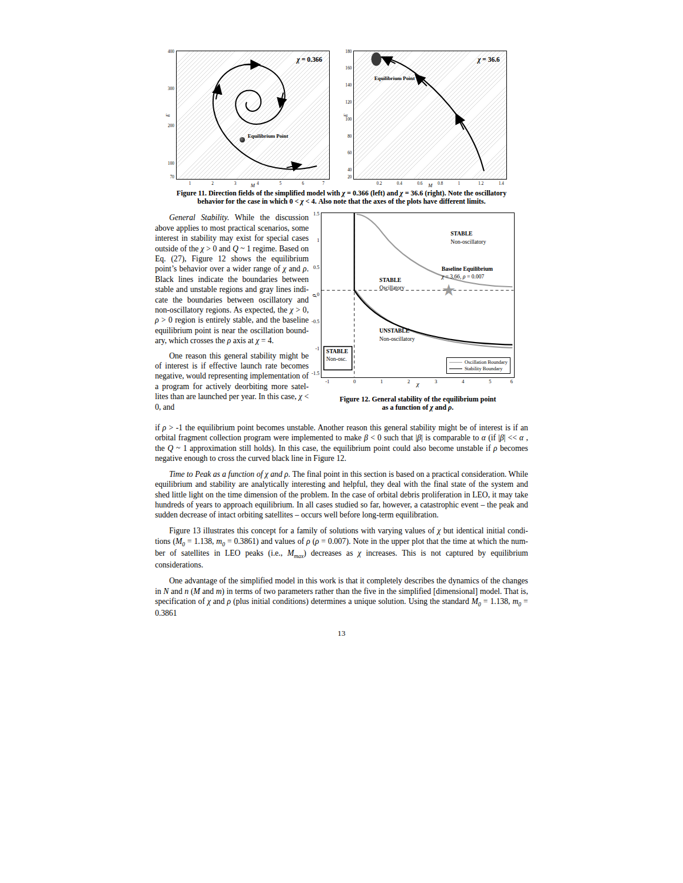χ = 0.366
400
300
200
100
70
1
2
3
4
5
6
7
E
M
Equilibrium Point
χ = 36.6
180
160
140
120
100
80
60
40
20
0.2
0.4
0.6
0.8
1
1.2
1.4
E
M
Equilibrium Point
Figure 11. Direction fields of the simplified model with χ = 0.366 (left) and χ = 36.6 (right). Note the oscillatory behavior for the case in which 0 < χ < 4. Also note that the axes of the plots have different limits.
General Stability. While the discussion above applies to most practical scenarios, some interest in stability may exist for special cases outside of the χ > 0 and Q ~ 1 regime. Based on Eq. (27), Figure 12 shows the equilibrium point’s behavior over a wider range of χ and ρ. Black lines indicate the boundaries between stable and unstable regions and gray lines indicate the boundaries between oscillatory and non-oscillatory regions. As expected, the χ > 0, ρ > 0 region is entirely stable, and the baseline equilibrium point is near the oscillation boundary, which crosses the ρ axis at χ = 4.
One reason this general stability might be of interest is if effective launch rate becomes negative, would representing implementation of a program for actively deorbiting more satellites than are launched per year. In this case, χ < 0, and
1.5
1
0.5
0
-0.5
-1
-1.5
-1
0
1
2
3
4
5
6
ρ
χ
STABLE
Non-oscillatory
Baseline Equilibrium
χ = 3.66, ρ = 0.007
STABLE
Oscillatory
UNSTABLE
Non-oscillatory
STABLE
Non-osc.
★
Oscillation Boundary
Stability Boundary
Figure 12. General stability of the equilibrium point
as a function of χ and ρ.
if ρ > -1 the equilibrium point becomes unstable. Another reason this general stability might be of interest is if an orbital fragment collection program were implemented to make β < 0 such that |β| is comparable to α (if |β| << α , the Q ~ 1 approximation still holds). In this case, the equilibrium point could also become unstable if ρ becomes negative enough to cross the curved black line in Figure 12.
Time to Peak as a function of χ and ρ. The final point in this section is based on a practical consideration. While equilibrium and stability are analytically interesting and helpful, they deal with the final state of the system and shed little light on the time dimension of the problem. In the case of orbital debris proliferation in LEO, it may take hundreds of years to approach equilibrium. In all cases studied so far, however, a catastrophic event – the peak and sudden decrease of intact orbiting satellites – occurs well before long-term equilibration.
Figure 13 illustrates this concept for a family of solutions with varying values of χ but identical initial conditions (M0 = 1.138, m0 = 0.3861) and values of ρ (ρ = 0.007). Note in the upper plot that the time at which the number of satellites in LEO peaks (i.e., Mmax) decreases as χ increases. This is not captured by equilibrium considerations.
One advantage of the simplified model in this work is that it completely describes the dynamics of the changes in N and n (M and m) in terms of two parameters rather than the five in the simplified [dimensional] model. That is, specification of χ and ρ (plus initial conditions) determines a unique solution. Using the standard M0 = 1.138, m0 = 0.3861
13